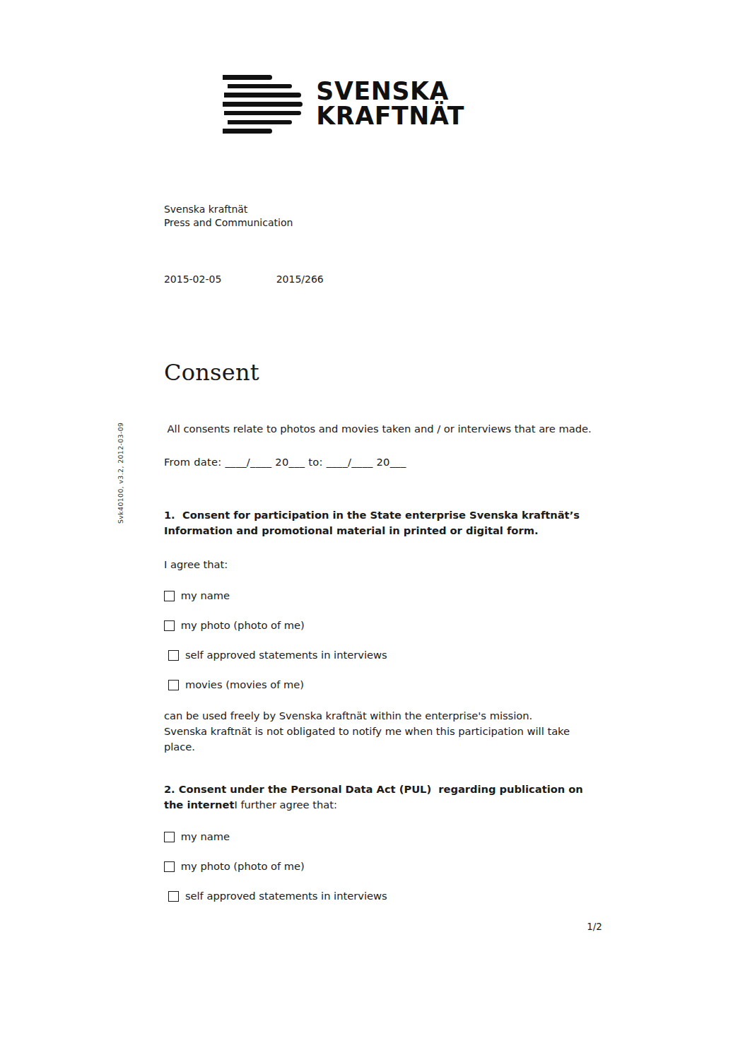SVENSKA
KRAFTNÄT
Svenska kraftnät
Press and Communication
2015-02-052015/266
Consent
All consents relate to photos and movies taken and / or interviews that are made.
From date: ____/____ 20___ to: ____/____ 20___
1. Consent for participation in the State enterprise Svenska kraftnät’s Information and promotional material in printed or digital form.
I agree that:
my name
my photo (photo of me)
self approved statements in interviews
movies (movies of me)
can be used freely by Svenska kraftnät within the enterprise's mission.
Svenska kraftnät is not obligated to notify me when this participation will take place.
2. Consent under the Personal Data Act (PUL) regarding publication on the internetI further agree that:
my name
my photo (photo of me)
self approved statements in interviews
Svk40100, v3.2, 2012-03-09
1/2